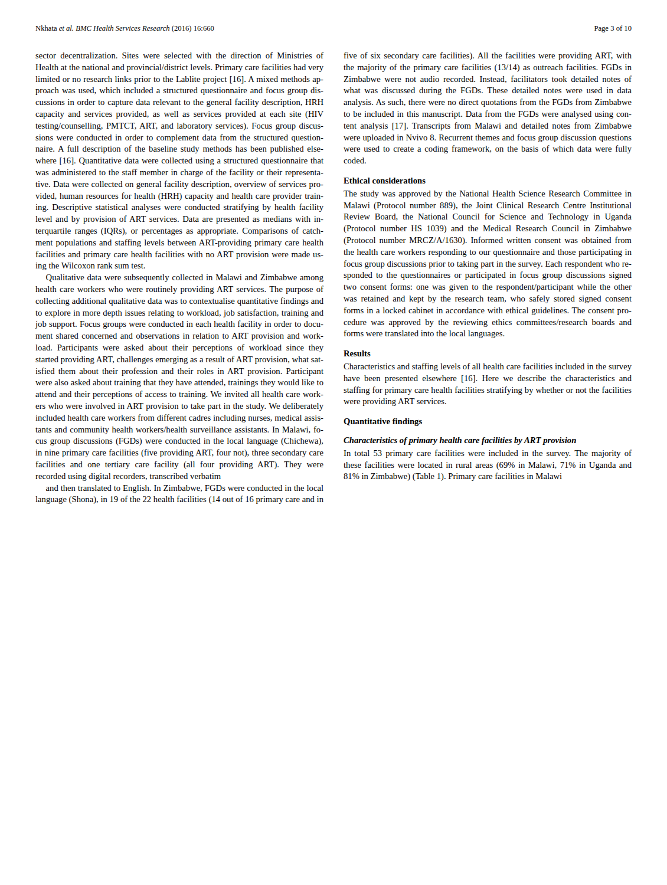Nkhata et al. BMC Health Services Research (2016) 16:660 Page 3 of 10
sector decentralization. Sites were selected with the direction of Ministries of Health at the national and provincial/district levels. Primary care facilities had very limited or no research links prior to the Lablite project [16]. A mixed methods approach was used, which included a structured questionnaire and focus group discussions in order to capture data relevant to the general facility description, HRH capacity and services provided, as well as services provided at each site (HIV testing/counselling, PMTCT, ART, and laboratory services). Focus group discussions were conducted in order to complement data from the structured questionnaire. A full description of the baseline study methods has been published elsewhere [16]. Quantitative data were collected using a structured questionnaire that was administered to the staff member in charge of the facility or their representative. Data were collected on general facility description, overview of services provided, human resources for health (HRH) capacity and health care provider training. Descriptive statistical analyses were conducted stratifying by health facility level and by provision of ART services. Data are presented as medians with interquartile ranges (IQRs), or percentages as appropriate. Comparisons of catchment populations and staffing levels between ART-providing primary care health facilities and primary care health facilities with no ART provision were made using the Wilcoxon rank sum test.
Qualitative data were subsequently collected in Malawi and Zimbabwe among health care workers who were routinely providing ART services. The purpose of collecting additional qualitative data was to contextualise quantitative findings and to explore in more depth issues relating to workload, job satisfaction, training and job support. Focus groups were conducted in each health facility in order to document shared concerned and observations in relation to ART provision and workload. Participants were asked about their perceptions of workload since they started providing ART, challenges emerging as a result of ART provision, what satisfied them about their profession and their roles in ART provision. Participant were also asked about training that they have attended, trainings they would like to attend and their perceptions of access to training. We invited all health care workers who were involved in ART provision to take part in the study. We deliberately included health care workers from different cadres including nurses, medical assistants and community health workers/health surveillance assistants. In Malawi, focus group discussions (FGDs) were conducted in the local language (Chichewa), in nine primary care facilities (five providing ART, four not), three secondary care facilities and one tertiary care facility (all four providing ART). They were recorded using digital recorders, transcribed verbatim
and then translated to English. In Zimbabwe, FGDs were conducted in the local language (Shona), in 19 of the 22 health facilities (14 out of 16 primary care and in five of six secondary care facilities). All the facilities were providing ART, with the majority of the primary care facilities (13/14) as outreach facilities. FGDs in Zimbabwe were not audio recorded. Instead, facilitators took detailed notes of what was discussed during the FGDs. These detailed notes were used in data analysis. As such, there were no direct quotations from the FGDs from Zimbabwe to be included in this manuscript. Data from the FGDs were analysed using content analysis [17]. Transcripts from Malawi and detailed notes from Zimbabwe were uploaded in Nvivo 8. Recurrent themes and focus group discussion questions were used to create a coding framework, on the basis of which data were fully coded.
Ethical considerations
The study was approved by the National Health Science Research Committee in Malawi (Protocol number 889), the Joint Clinical Research Centre Institutional Review Board, the National Council for Science and Technology in Uganda (Protocol number HS 1039) and the Medical Research Council in Zimbabwe (Protocol number MRCZ/A/1630). Informed written consent was obtained from the health care workers responding to our questionnaire and those participating in focus group discussions prior to taking part in the survey. Each respondent who responded to the questionnaires or participated in focus group discussions signed two consent forms: one was given to the respondent/participant while the other was retained and kept by the research team, who safely stored signed consent forms in a locked cabinet in accordance with ethical guidelines. The consent procedure was approved by the reviewing ethics committees/research boards and forms were translated into the local languages.
Results
Characteristics and staffing levels of all health care facilities included in the survey have been presented elsewhere [16]. Here we describe the characteristics and staffing for primary care health facilities stratifying by whether or not the facilities were providing ART services.
Quantitative findings
Characteristics of primary health care facilities by ART provision
In total 53 primary care facilities were included in the survey. The majority of these facilities were located in rural areas (69% in Malawi, 71% in Uganda and 81% in Zimbabwe) (Table 1). Primary care facilities in Malawi